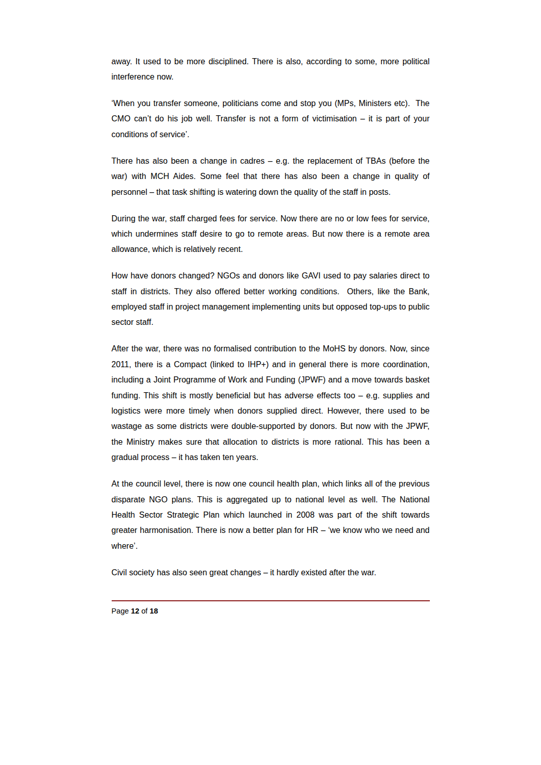away. It used to be more disciplined. There is also, according to some, more political interference now.
‘When you transfer someone, politicians come and stop you (MPs, Ministers etc). The CMO can’t do his job well. Transfer is not a form of victimisation – it is part of your conditions of service’.
There has also been a change in cadres – e.g. the replacement of TBAs (before the war) with MCH Aides. Some feel that there has also been a change in quality of personnel – that task shifting is watering down the quality of the staff in posts.
During the war, staff charged fees for service. Now there are no or low fees for service, which undermines staff desire to go to remote areas. But now there is a remote area allowance, which is relatively recent.
How have donors changed? NGOs and donors like GAVI used to pay salaries direct to staff in districts. They also offered better working conditions. Others, like the Bank, employed staff in project management implementing units but opposed top-ups to public sector staff.
After the war, there was no formalised contribution to the MoHS by donors. Now, since 2011, there is a Compact (linked to IHP+) and in general there is more coordination, including a Joint Programme of Work and Funding (JPWF) and a move towards basket funding. This shift is mostly beneficial but has adverse effects too – e.g. supplies and logistics were more timely when donors supplied direct. However, there used to be wastage as some districts were double-supported by donors. But now with the JPWF, the Ministry makes sure that allocation to districts is more rational. This has been a gradual process – it has taken ten years.
At the council level, there is now one council health plan, which links all of the previous disparate NGO plans. This is aggregated up to national level as well. The National Health Sector Strategic Plan which launched in 2008 was part of the shift towards greater harmonisation. There is now a better plan for HR – ‘we know who we need and where’.
Civil society has also seen great changes – it hardly existed after the war.
Page 12 of 18